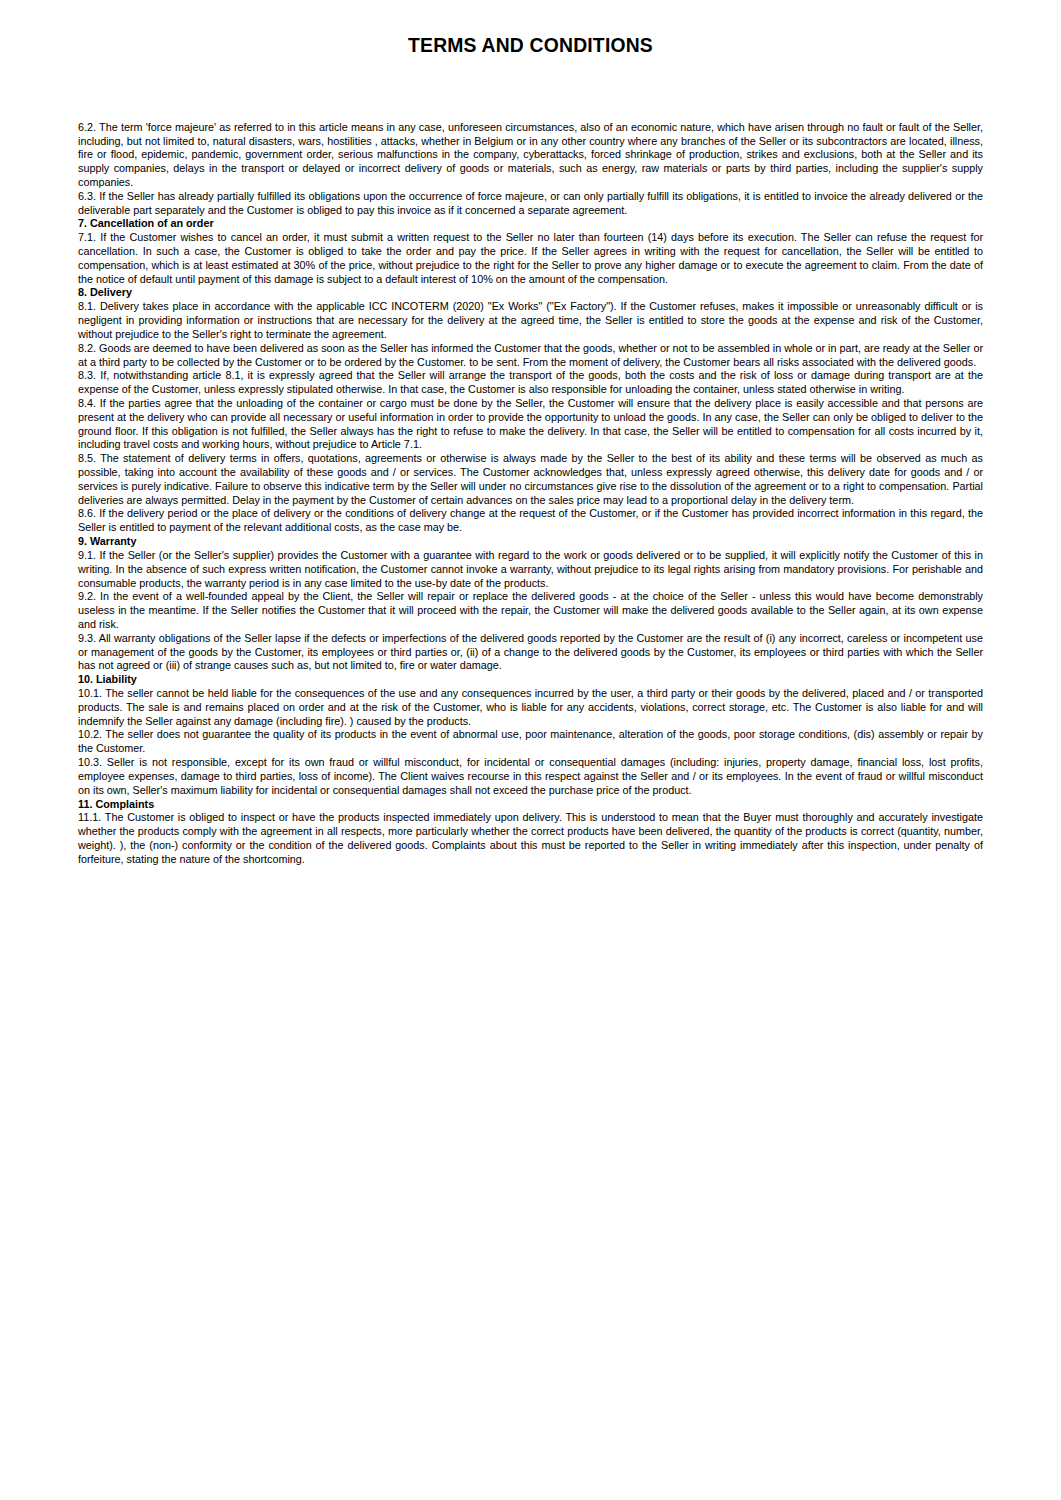TERMS AND CONDITIONS
6.2. The term 'force majeure' as referred to in this article means in any case, unforeseen circumstances, also of an economic nature, which have arisen through no fault or fault of the Seller, including, but not limited to, natural disasters, wars, hostilities , attacks, whether in Belgium or in any other country where any branches of the Seller or its subcontractors are located, illness, fire or flood, epidemic, pandemic, government order, serious malfunctions in the company, cyberattacks, forced shrinkage of production, strikes and exclusions, both at the Seller and its supply companies, delays in the transport or delayed or incorrect delivery of goods or materials, such as energy, raw materials or parts by third parties, including the supplier's supply companies.
6.3. If the Seller has already partially fulfilled its obligations upon the occurrence of force majeure, or can only partially fulfill its obligations, it is entitled to invoice the already delivered or the deliverable part separately and the Customer is obliged to pay this invoice as if it concerned a separate agreement.
7. Cancellation of an order
7.1. If the Customer wishes to cancel an order, it must submit a written request to the Seller no later than fourteen (14) days before its execution. The Seller can refuse the request for cancellation. In such a case, the Customer is obliged to take the order and pay the price. If the Seller agrees in writing with the request for cancellation, the Seller will be entitled to compensation, which is at least estimated at 30% of the price, without prejudice to the right for the Seller to prove any higher damage or to execute the agreement to claim. From the date of the notice of default until payment of this damage is subject to a default interest of 10% on the amount of the compensation.
8. Delivery
8.1. Delivery takes place in accordance with the applicable ICC INCOTERM (2020) "Ex Works" ("Ex Factory"). If the Customer refuses, makes it impossible or unreasonably difficult or is negligent in providing information or instructions that are necessary for the delivery at the agreed time, the Seller is entitled to store the goods at the expense and risk of the Customer, without prejudice to the Seller's right to terminate the agreement.
8.2. Goods are deemed to have been delivered as soon as the Seller has informed the Customer that the goods, whether or not to be assembled in whole or in part, are ready at the Seller or at a third party to be collected by the Customer or to be ordered by the Customer. to be sent. From the moment of delivery, the Customer bears all risks associated with the delivered goods.
8.3. If, notwithstanding article 8.1, it is expressly agreed that the Seller will arrange the transport of the goods, both the costs and the risk of loss or damage during transport are at the expense of the Customer, unless expressly stipulated otherwise. In that case, the Customer is also responsible for unloading the container, unless stated otherwise in writing.
8.4. If the parties agree that the unloading of the container or cargo must be done by the Seller, the Customer will ensure that the delivery place is easily accessible and that persons are present at the delivery who can provide all necessary or useful information in order to provide the opportunity to unload the goods. In any case, the Seller can only be obliged to deliver to the ground floor. If this obligation is not fulfilled, the Seller always has the right to refuse to make the delivery. In that case, the Seller will be entitled to compensation for all costs incurred by it, including travel costs and working hours, without prejudice to Article 7.1.
8.5. The statement of delivery terms in offers, quotations, agreements or otherwise is always made by the Seller to the best of its ability and these terms will be observed as much as possible, taking into account the availability of these goods and / or services. The Customer acknowledges that, unless expressly agreed otherwise, this delivery date for goods and / or services is purely indicative. Failure to observe this indicative term by the Seller will under no circumstances give rise to the dissolution of the agreement or to a right to compensation. Partial deliveries are always permitted. Delay in the payment by the Customer of certain advances on the sales price may lead to a proportional delay in the delivery term.
8.6. If the delivery period or the place of delivery or the conditions of delivery change at the request of the Customer, or if the Customer has provided incorrect information in this regard, the Seller is entitled to payment of the relevant additional costs, as the case may be.
9. Warranty
9.1. If the Seller (or the Seller's supplier) provides the Customer with a guarantee with regard to the work or goods delivered or to be supplied, it will explicitly notify the Customer of this in writing. In the absence of such express written notification, the Customer cannot invoke a warranty, without prejudice to its legal rights arising from mandatory provisions. For perishable and consumable products, the warranty period is in any case limited to the use-by date of the products.
9.2. In the event of a well-founded appeal by the Client, the Seller will repair or replace the delivered goods - at the choice of the Seller - unless this would have become demonstrably useless in the meantime. If the Seller notifies the Customer that it will proceed with the repair, the Customer will make the delivered goods available to the Seller again, at its own expense and risk.
9.3. All warranty obligations of the Seller lapse if the defects or imperfections of the delivered goods reported by the Customer are the result of (i) any incorrect, careless or incompetent use or management of the goods by the Customer, its employees or third parties or, (ii) of a change to the delivered goods by the Customer, its employees or third parties with which the Seller has not agreed or (iii) of strange causes such as, but not limited to, fire or water damage.
10. Liability
10.1. The seller cannot be held liable for the consequences of the use and any consequences incurred by the user, a third party or their goods by the delivered, placed and / or transported products. The sale is and remains placed on order and at the risk of the Customer, who is liable for any accidents, violations, correct storage, etc. The Customer is also liable for and will indemnify the Seller against any damage (including fire). ) caused by the products.
10.2. The seller does not guarantee the quality of its products in the event of abnormal use, poor maintenance, alteration of the goods, poor storage conditions, (dis) assembly or repair by the Customer.
10.3. Seller is not responsible, except for its own fraud or willful misconduct, for incidental or consequential damages (including: injuries, property damage, financial loss, lost profits, employee expenses, damage to third parties, loss of income). The Client waives recourse in this respect against the Seller and / or its employees. In the event of fraud or willful misconduct on its own, Seller's maximum liability for incidental or consequential damages shall not exceed the purchase price of the product.
11. Complaints
11.1. The Customer is obliged to inspect or have the products inspected immediately upon delivery. This is understood to mean that the Buyer must thoroughly and accurately investigate whether the products comply with the agreement in all respects, more particularly whether the correct products have been delivered, the quantity of the products is correct (quantity, number, weight). ), the (non-) conformity or the condition of the delivered goods. Complaints about this must be reported to the Seller in writing immediately after this inspection, under penalty of forfeiture, stating the nature of the shortcoming.